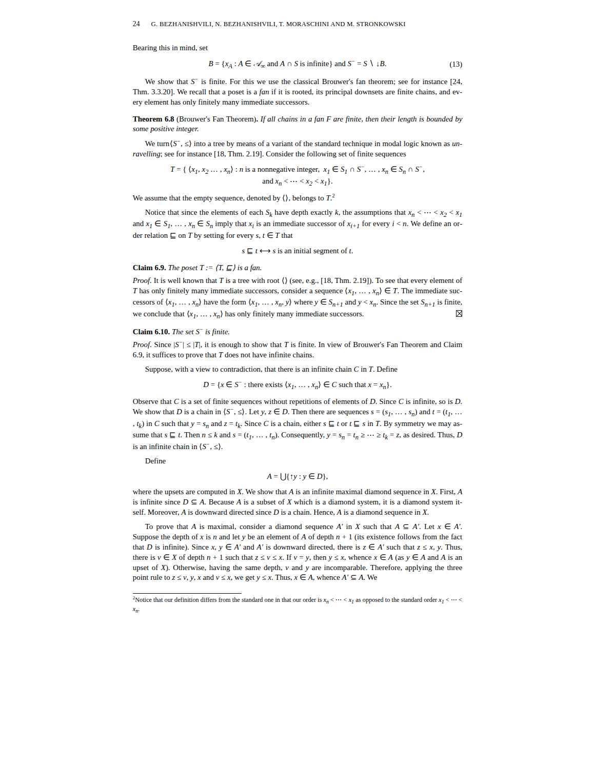24 G. BEZHANISHVILI, N. BEZHANISHVILI, T. MORASCHINI AND M. STRONKOWSKI
Bearing this in mind, set
B = {xA : A ∈ 𝒜∞ and A ∩ S is infinite} and S− = S ∖ ↓B. (13)
We show that S− is finite. For this we use the classical Brouwer's fan theorem; see for instance [24, Thm. 3.3.20]. We recall that a poset is a fan if it is rooted, its principal downsets are finite chains, and every element has only finitely many immediate successors.
Theorem 6.8 (Brouwer's Fan Theorem). If all chains in a fan F are finite, then their length is bounded by some positive integer.
We turn ⟨S−, ≤⟩ into a tree by means of a variant of the standard technique in modal logic known as unravelling; see for instance [18, Thm. 2.19]. Consider the following set of finite sequences
T = { ⟨x1, x2 … , xn⟩ : n is a nonnegative integer, x1 ∈ S1 ∩ S−, … , xn ∈ Sn ∩ S−,
and xn < ⋯ < x2 < x1}.
We assume that the empty sequence, denoted by ⟨⟩, belongs to T.2
Notice that since the elements of each Sk have depth exactly k, the assumptions that xn < ⋯ < x2 < x1 and x1 ∈ S1, … , xn ∈ Sn imply that xi is an immediate successor of xi+1 for every i < n. We define an order relation ⊑ on T by setting for every s, t ∈ T that
s ⊑ t ⟷ s is an initial segment of t.
Claim 6.9. The poset T := ⟨T, ⊑⟩ is a fan.
Proof. It is well known that T is a tree with root ⟨⟩ (see, e.g., [18, Thm. 2.19]). To see that every element of T has only finitely many immediate successors, consider a sequence ⟨x1, … , xn⟩ ∈ T. The immediate successors of ⟨x1, … , xn⟩ have the form ⟨x1, … , xn, y⟩ where y ∈ Sn+1 and y < xn. Since the set Sn+1 is finite, we conclude that ⟨x1, … , xn⟩ has only finitely many immediate successors.
Claim 6.10. The set S− is finite.
Proof. Since |S−| ≤ |T|, it is enough to show that T is finite. In view of Brouwer's Fan Theorem and Claim 6.9, it suffices to prove that T does not have infinite chains.
Suppose, with a view to contradiction, that there is an infinite chain C in T. Define
D = {x ∈ S− : there exists ⟨x1, … , xn⟩ ∈ C such that x = xn}.
Observe that C is a set of finite sequences without repetitions of elements of D. Since C is infinite, so is D. We show that D is a chain in ⟨S−, ≤⟩. Let y, z ∈ D. Then there are sequences s = (s1, … , sn) and t = (t1, … , tk) in C such that y = sn and z = tk. Since C is a chain, either s ⊑ t or t ⊑ s in T. By symmetry we may assume that s ⊑ t. Then n ≤ k and s = (t1, … , tn). Consequently, y = sn = tn ≥ ⋯ ≥ tk = z, as desired. Thus, D is an infinite chain in ⟨S−, ≤⟩.
Define
A = ⋃{↑y : y ∈ D},
where the upsets are computed in X. We show that A is an infinite maximal diamond sequence in X. First, A is infinite since D ⊆ A. Because A is a subset of X which is a diamond system, it is a diamond system itself. Moreover, A is downward directed since D is a chain. Hence, A is a diamond sequence in X.
To prove that A is maximal, consider a diamond sequence A′ in X such that A ⊆ A′. Let x ∈ A′. Suppose the depth of x is n and let y be an element of A of depth n + 1 (its existence follows from the fact that D is infinite). Since x, y ∈ A′ and A′ is downward directed, there is z ∈ A′ such that z ≤ x, y. Thus, there is v ∈ X of depth n + 1 such that z ≤ v ≤ x. If v = y, then y ≤ x, whence x ∈ A (as y ∈ A and A is an upset of X). Otherwise, having the same depth, v and y are incomparable. Therefore, applying the three point rule to z ≤ v, y, x and v ≤ x, we get y ≤ x. Thus, x ∈ A, whence A′ ⊆ A. We
2Notice that our definition differs from the standard one in that our order is xn < ⋯ < x1 as opposed to the standard order x1 < ⋯ < xn.